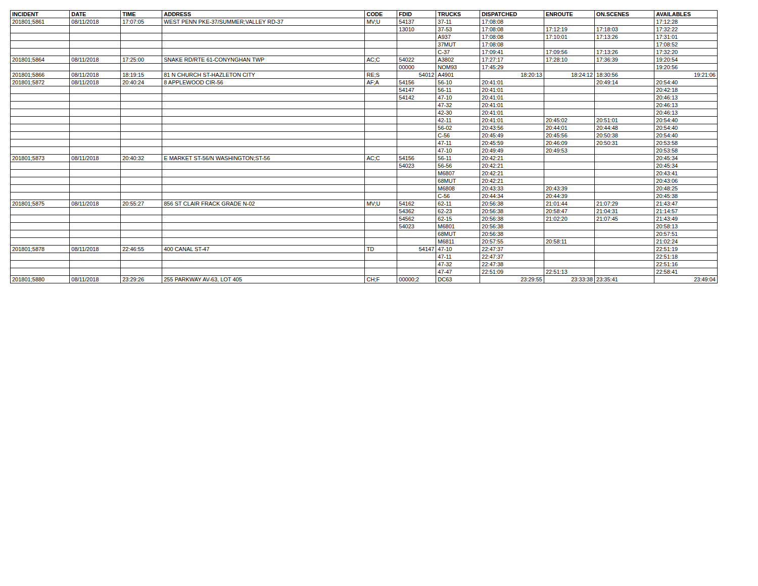| INCIDENT | DATE | TIME | ADDRESS | CODE | FDID | TRUCKS | DISPATCHED | ENROUTE | ON.SCENES | AVAILABLES |
| --- | --- | --- | --- | --- | --- | --- | --- | --- | --- | --- |
| 201801;5861 | 08/11/2018 | 17:07:05 | WEST PENN PKE-37/SUMMER;VALLEY RD-37 | MV;U | 54137 | 37-11 | 17:08:08 | | | 17:12:28 |
| | | | | | 13010 | 37-53 | 17:08:08 | 17:12:19 | 17:18:03 | 17:32:22 |
| | | | | | | A937 | 17:08:08 | 17:10:01 | 17:13:26 | 17:31:01 |
| | | | | | | 37MUT | 17:08:08 | | | 17:08:52 |
| | | | | | | C-37 | 17:09:41 | 17:09:56 | 17:13:26 | 17:32:20 |
| 201801;5864 | 08/11/2018 | 17:25:00 | SNAKE RD/RTE 61-CONYNGHAN TWP | AC;C | 54022 | A3802 | 17:27:17 | 17:28:10 | 17:36:39 | 19:20:54 |
| | | | | | 00000 | NOM93 | 17:45:29 | | | 19:20:56 |
| 201801;5866 | 08/11/2018 | 18:19:15 | 81 N CHURCH ST-HAZLETON CITY | RE;S | 54012 | A4901 | 18:20:13 | 18:24:12 | 18:30:56 | 19:21:06 |
| 201801;5872 | 08/11/2018 | 20:40:24 | 8 APPLEWOOD CIR-56 | AF;A | 54156 | 56-10 | 20:41:01 | | 20:49:14 | 20:54:40 |
| | | | | | 54147 | 56-11 | 20:41:01 | | | 20:42:18 |
| | | | | | 54142 | 47-10 | 20:41:01 | | | 20:46:13 |
| | | | | | | 47-32 | 20:41:01 | | | 20:46:13 |
| | | | | | | 42-30 | 20:41:01 | | | 20:46:13 |
| | | | | | | 42-11 | 20:41:01 | 20:45:02 | 20:51:01 | 20:54:40 |
| | | | | | | 56-02 | 20:43:56 | 20:44:01 | 20:44:48 | 20:54:40 |
| | | | | | | C-56 | 20:45:49 | 20:45:56 | 20:50:38 | 20:54:40 |
| | | | | | | 47-11 | 20:45:59 | 20:46:09 | 20:50:31 | 20:53:58 |
| | | | | | | 47-10 | 20:49:49 | 20:49:53 | | 20:53:58 |
| 201801;5873 | 08/11/2018 | 20:40:32 | E MARKET ST-56/N WASHINGTON;ST-56 | AC;C | 54156 | 56-11 | 20:42:21 | | | 20:45:34 |
| | | | | | 54023 | 56-56 | 20:42:21 | | | 20:45:34 |
| | | | | | | M6807 | 20:42:21 | | | 20:43:41 |
| | | | | | | 68MUT | 20:42:21 | | | 20:43:06 |
| | | | | | | M6808 | 20:43:33 | 20:43:39 | | 20:48:25 |
| | | | | | | C-56 | 20:44:34 | 20:44:39 | | 20:45:38 |
| 201801;5875 | 08/11/2018 | 20:55:27 | 856 ST CLAIR FRACK GRADE N-02 | MV;U | 54162 | 62-11 | 20:56:38 | 21:01:44 | 21:07:29 | 21:43:47 |
| | | | | | 54362 | 62-23 | 20:56:38 | 20:58:47 | 21:04:31 | 21:14:57 |
| | | | | | 54562 | 62-15 | 20:56:38 | 21:02:20 | 21:07:45 | 21:43:49 |
| | | | | | 54023 | M6801 | 20:56:38 | | | 20:58:13 |
| | | | | | | 68MUT | 20:56:38 | | | 20:57:51 |
| | | | | | | M6811 | 20:57:55 | 20:58:11 | | 21:02:24 |
| 201801;5878 | 08/11/2018 | 22:46:55 | 400 CANAL ST-47 | TD | 54147 | 47-10 | 22:47:37 | | | 22:51:19 |
| | | | | | | 47-11 | 22:47:37 | | | 22:51:18 |
| | | | | | | 47-32 | 22:47:38 | | | 22:51:16 |
| | | | | | | 47-47 | 22:51:09 | 22:51:13 | | 22:58:41 |
| 201801;5880 | 08/11/2018 | 23:29:26 | 255 PARKWAY AV-63, LOT 405 | CH;F | 00000;2 | DC63 | 23:29:55 | 23:33:38 | 23:35:41 | 23:49:04 |